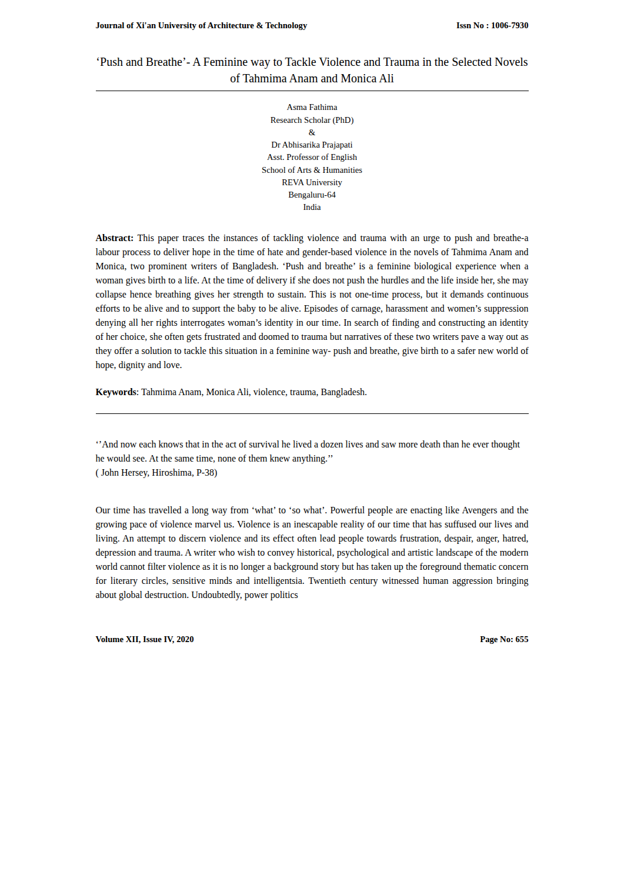Journal of Xi'an University of Architecture & Technology Issn No : 1006-7930
‘Push and Breathe’- A Feminine way to Tackle Violence and Trauma in the Selected Novels of Tahmima Anam and Monica Ali
Asma Fathima
Research Scholar (PhD)
&
Dr Abhisarika Prajapati
Asst. Professor of English
School of Arts & Humanities
REVA University
Bengaluru-64
India
Abstract: This paper traces the instances of tackling violence and trauma with an urge to push and breathe-a labour process to deliver hope in the time of hate and gender-based violence in the novels of Tahmima Anam and Monica, two prominent writers of Bangladesh. ‘Push and breathe’ is a feminine biological experience when a woman gives birth to a life. At the time of delivery if she does not push the hurdles and the life inside her, she may collapse hence breathing gives her strength to sustain. This is not one-time process, but it demands continuous efforts to be alive and to support the baby to be alive. Episodes of carnage, harassment and women’s suppression denying all her rights interrogates woman’s identity in our time. In search of finding and constructing an identity of her choice, she often gets frustrated and doomed to trauma but narratives of these two writers pave a way out as they offer a solution to tackle this situation in a feminine way- push and breathe, give birth to a safer new world of hope, dignity and love.
Keywords: Tahmima Anam, Monica Ali, violence, trauma, Bangladesh.
‘’And now each knows that in the act of survival he lived a dozen lives and saw more death than he ever thought he would see. At the same time, none of them knew anything.’’
( John Hersey, Hiroshima, P-38)
Our time has travelled a long way from ‘what’ to ‘so what’. Powerful people are enacting like Avengers and the growing pace of violence marvel us. Violence is an inescapable reality of our time that has suffused our lives and living. An attempt to discern violence and its effect often lead people towards frustration, despair, anger, hatred, depression and trauma. A writer who wish to convey historical, psychological and artistic landscape of the modern world cannot filter violence as it is no longer a background story but has taken up the foreground thematic concern for literary circles, sensitive minds and intelligentsia. Twentieth century witnessed human aggression bringing about global destruction. Undoubtedly, power politics
Volume XII, Issue IV, 2020 Page No: 655